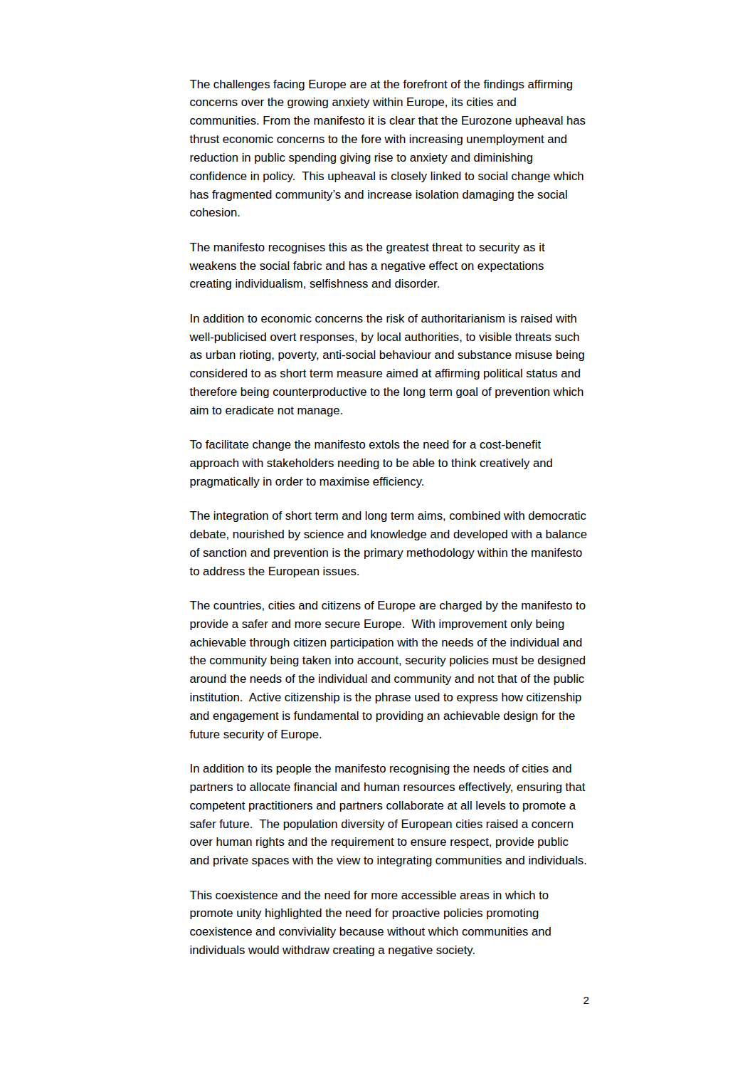The challenges facing Europe are at the forefront of the findings affirming concerns over the growing anxiety within Europe, its cities and communities. From the manifesto it is clear that the Eurozone upheaval has thrust economic concerns to the fore with increasing unemployment and reduction in public spending giving rise to anxiety and diminishing confidence in policy. This upheaval is closely linked to social change which has fragmented community’s and increase isolation damaging the social cohesion.
The manifesto recognises this as the greatest threat to security as it weakens the social fabric and has a negative effect on expectations creating individualism, selfishness and disorder.
In addition to economic concerns the risk of authoritarianism is raised with well-publicised overt responses, by local authorities, to visible threats such as urban rioting, poverty, anti-social behaviour and substance misuse being considered to as short term measure aimed at affirming political status and therefore being counterproductive to the long term goal of prevention which aim to eradicate not manage.
To facilitate change the manifesto extols the need for a cost-benefit approach with stakeholders needing to be able to think creatively and pragmatically in order to maximise efficiency.
The integration of short term and long term aims, combined with democratic debate, nourished by science and knowledge and developed with a balance of sanction and prevention is the primary methodology within the manifesto to address the European issues.
The countries, cities and citizens of Europe are charged by the manifesto to provide a safer and more secure Europe. With improvement only being achievable through citizen participation with the needs of the individual and the community being taken into account, security policies must be designed around the needs of the individual and community and not that of the public institution. Active citizenship is the phrase used to express how citizenship and engagement is fundamental to providing an achievable design for the future security of Europe.
In addition to its people the manifesto recognising the needs of cities and partners to allocate financial and human resources effectively, ensuring that competent practitioners and partners collaborate at all levels to promote a safer future. The population diversity of European cities raised a concern over human rights and the requirement to ensure respect, provide public and private spaces with the view to integrating communities and individuals.
This coexistence and the need for more accessible areas in which to promote unity highlighted the need for proactive policies promoting coexistence and conviviality because without which communities and individuals would withdraw creating a negative society.
2